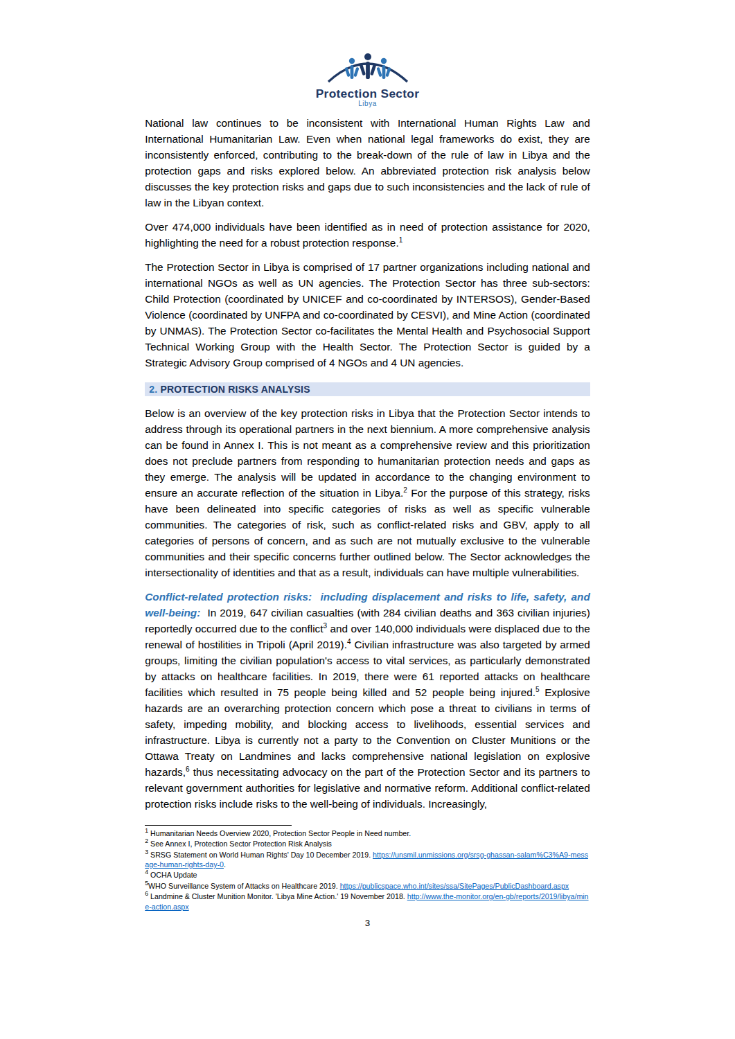Protection Sector
Libya
National law continues to be inconsistent with International Human Rights Law and International Humanitarian Law. Even when national legal frameworks do exist, they are inconsistently enforced, contributing to the break-down of the rule of law in Libya and the protection gaps and risks explored below. An abbreviated protection risk analysis below discusses the key protection risks and gaps due to such inconsistencies and the lack of rule of law in the Libyan context.
Over 474,000 individuals have been identified as in need of protection assistance for 2020, highlighting the need for a robust protection response.1
The Protection Sector in Libya is comprised of 17 partner organizations including national and international NGOs as well as UN agencies. The Protection Sector has three sub-sectors: Child Protection (coordinated by UNICEF and co-coordinated by INTERSOS), Gender-Based Violence (coordinated by UNFPA and co-coordinated by CESVI), and Mine Action (coordinated by UNMAS). The Protection Sector co-facilitates the Mental Health and Psychosocial Support Technical Working Group with the Health Sector. The Protection Sector is guided by a Strategic Advisory Group comprised of 4 NGOs and 4 UN agencies.
2. PROTECTION RISKS ANALYSIS
Below is an overview of the key protection risks in Libya that the Protection Sector intends to address through its operational partners in the next biennium. A more comprehensive analysis can be found in Annex I. This is not meant as a comprehensive review and this prioritization does not preclude partners from responding to humanitarian protection needs and gaps as they emerge. The analysis will be updated in accordance to the changing environment to ensure an accurate reflection of the situation in Libya.2 For the purpose of this strategy, risks have been delineated into specific categories of risks as well as specific vulnerable communities. The categories of risk, such as conflict-related risks and GBV, apply to all categories of persons of concern, and as such are not mutually exclusive to the vulnerable communities and their specific concerns further outlined below. The Sector acknowledges the intersectionality of identities and that as a result, individuals can have multiple vulnerabilities.
Conflict-related protection risks: including displacement and risks to life, safety, and well-being: In 2019, 647 civilian casualties (with 284 civilian deaths and 363 civilian injuries) reportedly occurred due to the conflict3 and over 140,000 individuals were displaced due to the renewal of hostilities in Tripoli (April 2019).4 Civilian infrastructure was also targeted by armed groups, limiting the civilian population's access to vital services, as particularly demonstrated by attacks on healthcare facilities. In 2019, there were 61 reported attacks on healthcare facilities which resulted in 75 people being killed and 52 people being injured.5 Explosive hazards are an overarching protection concern which pose a threat to civilians in terms of safety, impeding mobility, and blocking access to livelihoods, essential services and infrastructure. Libya is currently not a party to the Convention on Cluster Munitions or the Ottawa Treaty on Landmines and lacks comprehensive national legislation on explosive hazards,6 thus necessitating advocacy on the part of the Protection Sector and its partners to relevant government authorities for legislative and normative reform. Additional conflict-related protection risks include risks to the well-being of individuals. Increasingly,
1 Humanitarian Needs Overview 2020, Protection Sector People in Need number.
2 See Annex I, Protection Sector Protection Risk Analysis
3 SRSG Statement on World Human Rights' Day 10 December 2019. https://unsmil.unmissions.org/srsg-ghassan-salam%C3%A9-message-human-rights-day-0.
4 OCHA Update
5WHO Surveillance System of Attacks on Healthcare 2019. https://publicspace.who.int/sites/ssa/SitePages/PublicDashboard.aspx
6 Landmine & Cluster Munition Monitor. 'Libya Mine Action.' 19 November 2018. http://www.the-monitor.org/en-gb/reports/2019/libya/mine-action.aspx
3